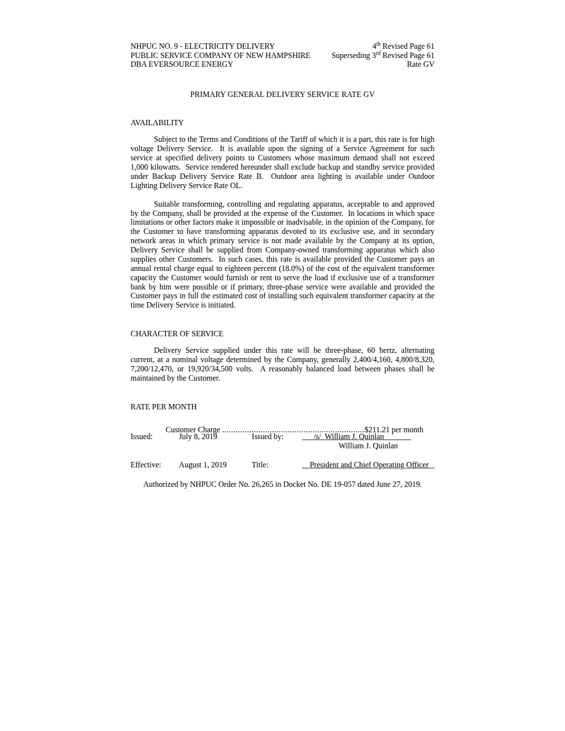| NHPUC NO. 9 - ELECTRICITY DELIVERY | 4 th Revised Page 61 |
| PUBLIC SERVICE COMPANY OF NEW HAMPSHIRE | Superseding 3 rd Revised Page 61 |
| DBA EVERSOURCE ENERGY | Rate GV |
PRIMARY GENERAL DELIVERY SERVICE RATE GV
AVAILABILITY
Subject to the Terms and Conditions of the Tariff of which it is a part, this rate is for high voltage Delivery Service. It is available upon the signing of a Service Agreement for such service at specified delivery points to Customers whose maximum demand shall not exceed 1,000 kilowatts. Service rendered hereunder shall exclude backup and standby service provided under Backup Delivery Service Rate B. Outdoor area lighting is available under Outdoor Lighting Delivery Service Rate OL.
Suitable transforming, controlling and regulating apparatus, acceptable to and approved by the Company, shall be provided at the expense of the Customer. In locations in which space limitations or other factors make it impossible or inadvisable, in the opinion of the Company, for the Customer to have transforming apparatus devoted to its exclusive use, and in secondary network areas in which primary service is not made available by the Company at its option, Delivery Service shall be supplied from Company-owned transforming apparatus which also supplies other Customers. In such cases, this rate is available provided the Customer pays an annual rental charge equal to eighteen percent (18.0%) of the cost of the equivalent transformer capacity the Customer would furnish or rent to serve the load if exclusive use of a transformer bank by him were possible or if primary, three-phase service were available and provided the Customer pays in full the estimated cost of installing such equivalent transformer capacity at the time Delivery Service is initiated.
CHARACTER OF SERVICE
Delivery Service supplied under this rate will be three-phase, 60 hertz, alternating current, at a nominal voltage determined by the Company, generally 2,400/4,160, 4,800/8,320, 7,200/12,470, or 19,920/34,500 volts. A reasonably balanced load between phases shall be maintained by the Customer.
RATE PER MONTH
Customer Charge ...............................................................$211.21 per month
| Issued: | July 8, 2019 | Issued by: | /s/ William J. Quinlan |
| | | | William J. Quinlan |
| Effective: | August 1, 2019 | Title: | President and Chief Operating Officer |
Authorized by NHPUC Order No. 26,265 in Docket No. DE 19-057 dated June 27, 2019.